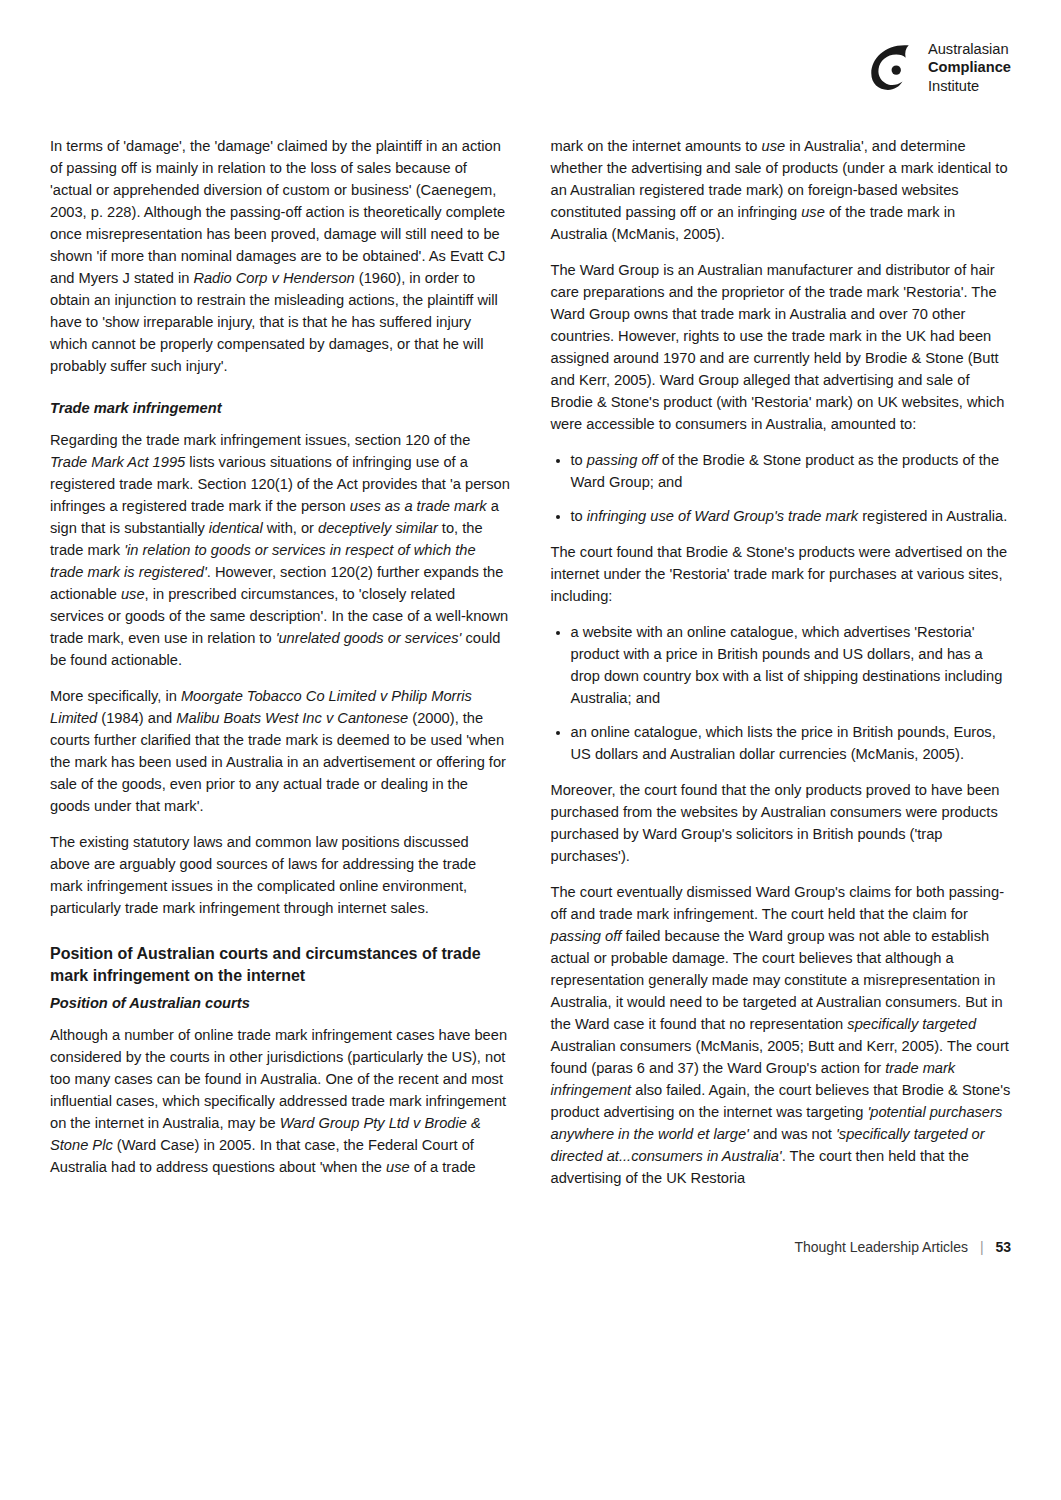Australasian Compliance Institute
In terms of 'damage', the 'damage' claimed by the plaintiff in an action of passing off is mainly in relation to the loss of sales because of 'actual or apprehended diversion of custom or business' (Caenegem, 2003, p. 228). Although the passing-off action is theoretically complete once misrepresentation has been proved, damage will still need to be shown 'if more than nominal damages are to be obtained'. As Evatt CJ and Myers J stated in Radio Corp v Henderson (1960), in order to obtain an injunction to restrain the misleading actions, the plaintiff will have to 'show irreparable injury, that is that he has suffered injury which cannot be properly compensated by damages, or that he will probably suffer such injury'.
Trade mark infringement
Regarding the trade mark infringement issues, section 120 of the Trade Mark Act 1995 lists various situations of infringing use of a registered trade mark. Section 120(1) of the Act provides that 'a person infringes a registered trade mark if the person uses as a trade mark a sign that is substantially identical with, or deceptively similar to, the trade mark 'in relation to goods or services in respect of which the trade mark is registered'. However, section 120(2) further expands the actionable use, in prescribed circumstances, to 'closely related services or goods of the same description'. In the case of a well-known trade mark, even use in relation to 'unrelated goods or services' could be found actionable.
More specifically, in Moorgate Tobacco Co Limited v Philip Morris Limited (1984) and Malibu Boats West Inc v Cantonese (2000), the courts further clarified that the trade mark is deemed to be used 'when the mark has been used in Australia in an advertisement or offering for sale of the goods, even prior to any actual trade or dealing in the goods under that mark'.
The existing statutory laws and common law positions discussed above are arguably good sources of laws for addressing the trade mark infringement issues in the complicated online environment, particularly trade mark infringement through internet sales.
Position of Australian courts and circumstances of trade mark infringement on the internet
Position of Australian courts
Although a number of online trade mark infringement cases have been considered by the courts in other jurisdictions (particularly the US), not too many cases can be found in Australia. One of the recent and most influential cases, which specifically addressed trade mark infringement on the internet in Australia, may be Ward Group Pty Ltd v Brodie & Stone Plc (Ward Case) in 2005. In that case, the Federal Court of Australia had to address questions about 'when the use of a trade mark on the internet amounts to use in Australia', and determine whether the advertising and sale of products (under a mark identical to an Australian registered trade mark) on foreign-based websites constituted passing off or an infringing use of the trade mark in Australia (McManis, 2005).
The Ward Group is an Australian manufacturer and distributor of hair care preparations and the proprietor of the trade mark 'Restoria'. The Ward Group owns that trade mark in Australia and over 70 other countries. However, rights to use the trade mark in the UK had been assigned around 1970 and are currently held by Brodie & Stone (Butt and Kerr, 2005). Ward Group alleged that advertising and sale of Brodie & Stone's product (with 'Restoria' mark) on UK websites, which were accessible to consumers in Australia, amounted to:
to passing off of the Brodie & Stone product as the products of the Ward Group; and
to infringing use of Ward Group's trade mark registered in Australia.
The court found that Brodie & Stone's products were advertised on the internet under the 'Restoria' trade mark for purchases at various sites, including:
a website with an online catalogue, which advertises 'Restoria' product with a price in British pounds and US dollars, and has a drop down country box with a list of shipping destinations including Australia; and
an online catalogue, which lists the price in British pounds, Euros, US dollars and Australian dollar currencies (McManis, 2005).
Moreover, the court found that the only products proved to have been purchased from the websites by Australian consumers were products purchased by Ward Group's solicitors in British pounds ('trap purchases').
The court eventually dismissed Ward Group's claims for both passing-off and trade mark infringement. The court held that the claim for passing off failed because the Ward group was not able to establish actual or probable damage. The court believes that although a representation generally made may constitute a misrepresentation in Australia, it would need to be targeted at Australian consumers. But in the Ward case it found that no representation specifically targeted Australian consumers (McManis, 2005; Butt and Kerr, 2005). The court found (paras 6 and 37) the Ward Group's action for trade mark infringement also failed. Again, the court believes that Brodie & Stone's product advertising on the internet was targeting 'potential purchasers anywhere in the world et large' and was not 'specifically targeted or directed at...consumers in Australia'. The court then held that the advertising of the UK Restoria
Thought Leadership Articles | 53